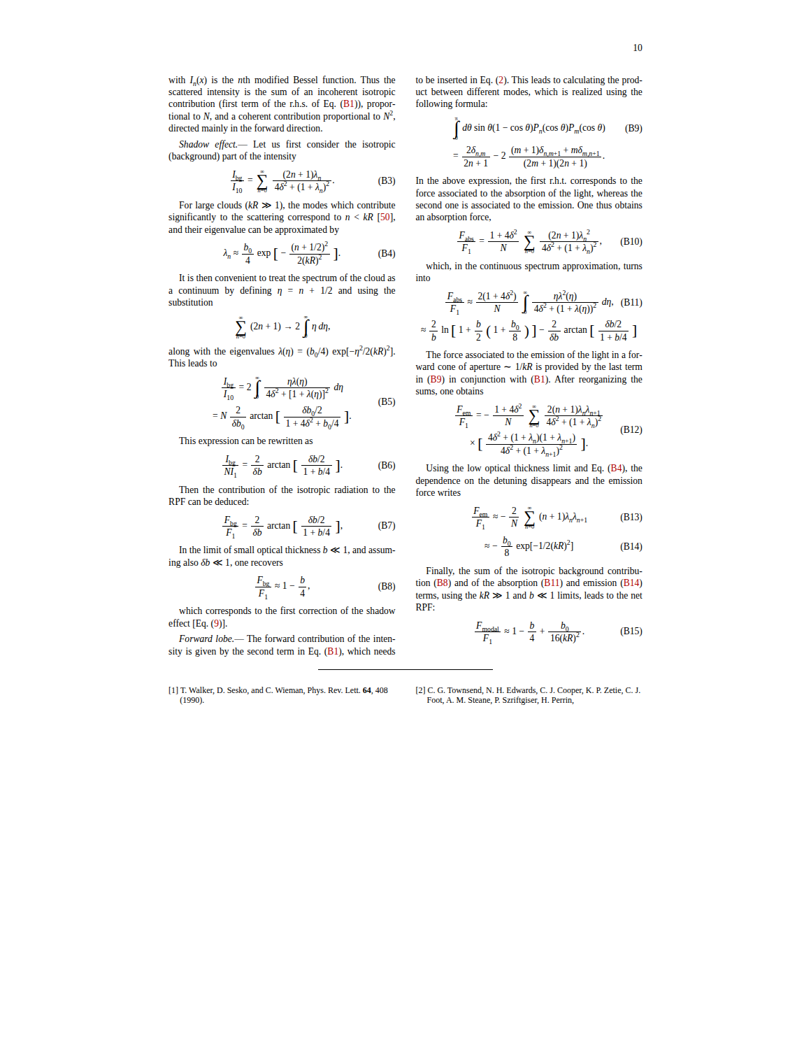10
with In(x) is the nth modified Bessel function. Thus the scattered intensity is the sum of an incoherent isotropic contribution (first term of the r.h.s. of Eq. (B1)), proportional to N, and a coherent contribution proportional to N2, directed mainly in the forward direction.
Shadow effect.— Let us first consider the isotropic (background) part of the intensity
Ibg I10 = ∞∑n=0 (2n + 1)λn 4δ2 + (1 + λn)2. (B3)
For large clouds (kR ≫ 1), the modes which contribute significantly to the scattering correspond to n < kR [50], and their eigenvalue can be approximated by
λn ≈ b04 exp [ − (n + 1/2)22(kR)2 ]. (B4)
It is then convenient to treat the spectrum of the cloud as a continuum by defining η = n + 1/2 and using the substitution
∞∑n=0 (2n + 1) → 2 ∞∫0 η dη,
along with the eigenvalues λ(η) = (b0/4) exp[−η2/2(kR)2]. This leads to
Ibg I10 = 2 ∞∫0 ηλ(η) 4δ2 + [1 + λ(η)]2 dη = N 2 δb0 arctan [ δb0/21 + 4δ2 + b0/4 ]. (B5)
This expression can be rewritten as
Ibg NI1 = 2 δb arctan [ δb/21 + b/4 ]. (B6)
Then the contribution of the isotropic radiation to the RPF can be deduced:
Fbg F1 = 2 δb arctan [ δb/21 + b/4 ], (B7)
In the limit of small optical thickness b ≪ 1, and assuming also δb ≪ 1, one recovers
Fbg F1 ≈ 1 − b 4, (B8)
which corresponds to the first correction of the shadow effect [Eq. (9)].
Forward lobe.— The forward contribution of the intensity is given by the second term in Eq. (B1), which needs to be inserted in Eq. (2). This leads to calculating the product between different modes, which is realized using the following formula:
π∫0 dθ sin θ(1 − cos θ)Pn(cos θ)Pm(cos θ) (B9)
= 2δn,m 2n + 1 − 2 (m + 1)δn,m+1 + mδm,n+1(2m + 1)(2n + 1).
In the above expression, the first r.h.t. corresponds to the force associated to the absorption of the light, whereas the second one is associated to the emission. One thus obtains an absorption force,
Fabs F1 = 1 + 4δ2 N ∞∑n=0 (2n + 1)λn24δ2 + (1 + λn)2, (B10)
which, in the continuous spectrum approximation, turns into
Fabs F1 ≈ 2(1 + 4δ2) N ∞∫0 ηλ2(η) 4δ2 + (1 + λ(η))2 dη, (B11)
≈ 2 b ln [ 1 + b 2 ( 1 + b08 ) ] − 2 δb arctan [ δb/21 + b/4 ]
The force associated to the emission of the light in a forward cone of aperture ∼ 1/kR is provided by the last term in (B9) in conjunction with (B1). After reorganizing the sums, one obtains
Fem F1 = − 1 + 4δ2 N ∞∑n=0 2(n + 1)λn λn+14δ2 + (1 + λn)2 × [ 4δ2 + (1 + λn)(1 + λn+1) 4δ2 + (1 + λn+1)2 ]. (B12)
Using the low optical thickness limit and Eq. (B4), the dependence on the detuning disappears and the emission force writes
Fem F1 ≈ − 2 N ∞∑n=0 (n + 1)λn λn+1 (B13)
≈ − b08 exp[−1/2(kR)2] (B14)
Finally, the sum of the isotropic background contribution (B8) and of the absorption (B11) and emission (B14) terms, using the kR ≫ 1 and b ≪ 1 limits, leads to the net RPF:
Fmodal F1 ≈ 1 − b 4 + b016(kR)2. (B15)
[1] T. Walker, D. Sesko, and C. Wieman, Phys. Rev. Lett. 64, 408 (1990). [2] C. G. Townsend, N. H. Edwards, C. J. Cooper, K. P. Zetie, C. J. Foot, A. M. Steane, P. Szriftgiser, H. Perrin,